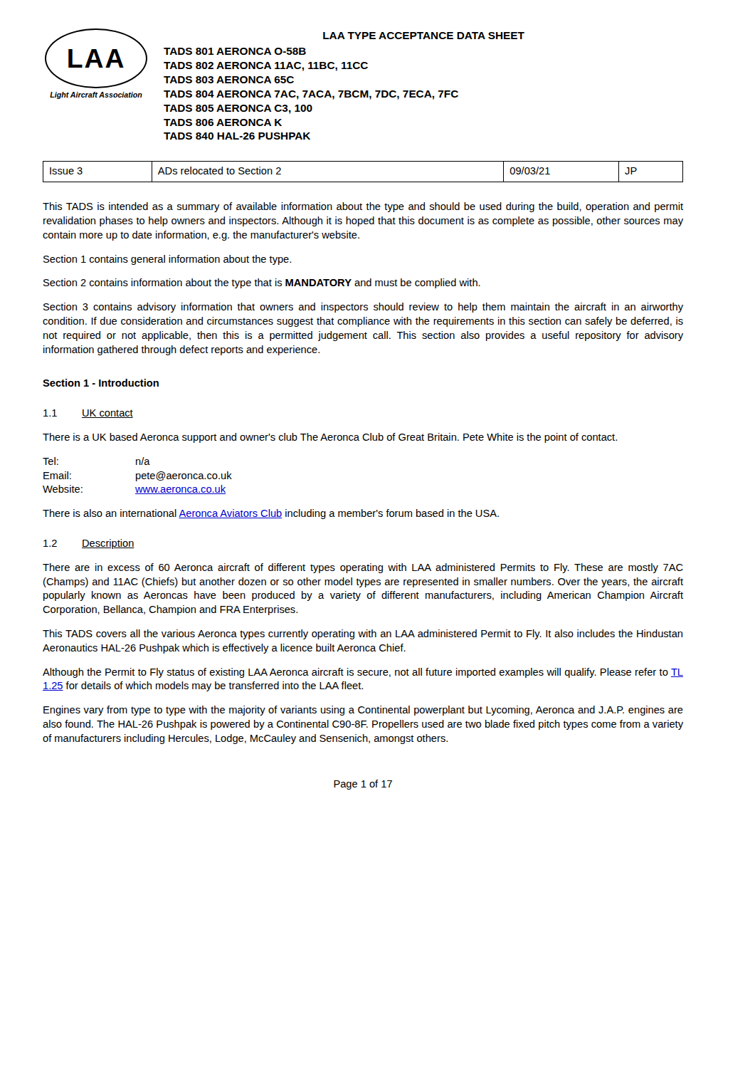LAA
Light Aircraft Association
LAA TYPE ACCEPTANCE DATA SHEET
TADS 801 AERONCA O-58B
TADS 802 AERONCA 11AC, 11BC, 11CC
TADS 803 AERONCA 65C
TADS 804 AERONCA 7AC, 7ACA, 7BCM, 7DC, 7ECA, 7FC
TADS 805 AERONCA C3, 100
TADS 806 AERONCA K
TADS 840 HAL-26 PUSHPAK
| Issue 3 | ADs relocated to Section 2 | 09/03/21 | JP |
This TADS is intended as a summary of available information about the type and should be used during the build, operation and permit revalidation phases to help owners and inspectors. Although it is hoped that this document is as complete as possible, other sources may contain more up to date information, e.g. the manufacturer's website.
Section 1 contains general information about the type.
Section 2 contains information about the type that is MANDATORY and must be complied with.
Section 3 contains advisory information that owners and inspectors should review to help them maintain the aircraft in an airworthy condition. If due consideration and circumstances suggest that compliance with the requirements in this section can safely be deferred, is not required or not applicable, then this is a permitted judgement call. This section also provides a useful repository for advisory information gathered through defect reports and experience.
Section 1 - Introduction
1.1 UK contact
There is a UK based Aeronca support and owner's club The Aeronca Club of Great Britain. Pete White is the point of contact.
| Tel: | n/a |
| Email: | pete@aeronca.co.uk |
| Website: | www.aeronca.co.uk |
There is also an international Aeronca Aviators Club including a member's forum based in the USA.
1.2 Description
There are in excess of 60 Aeronca aircraft of different types operating with LAA administered Permits to Fly. These are mostly 7AC (Champs) and 11AC (Chiefs) but another dozen or so other model types are represented in smaller numbers. Over the years, the aircraft popularly known as Aeroncas have been produced by a variety of different manufacturers, including American Champion Aircraft Corporation, Bellanca, Champion and FRA Enterprises.
This TADS covers all the various Aeronca types currently operating with an LAA administered Permit to Fly. It also includes the Hindustan Aeronautics HAL-26 Pushpak which is effectively a licence built Aeronca Chief.
Although the Permit to Fly status of existing LAA Aeronca aircraft is secure, not all future imported examples will qualify. Please refer to TL 1.25 for details of which models may be transferred into the LAA fleet.
Engines vary from type to type with the majority of variants using a Continental powerplant but Lycoming, Aeronca and J.A.P. engines are also found. The HAL-26 Pushpak is powered by a Continental C90-8F. Propellers used are two blade fixed pitch types come from a variety of manufacturers including Hercules, Lodge, McCauley and Sensenich, amongst others.
Page 1 of 17